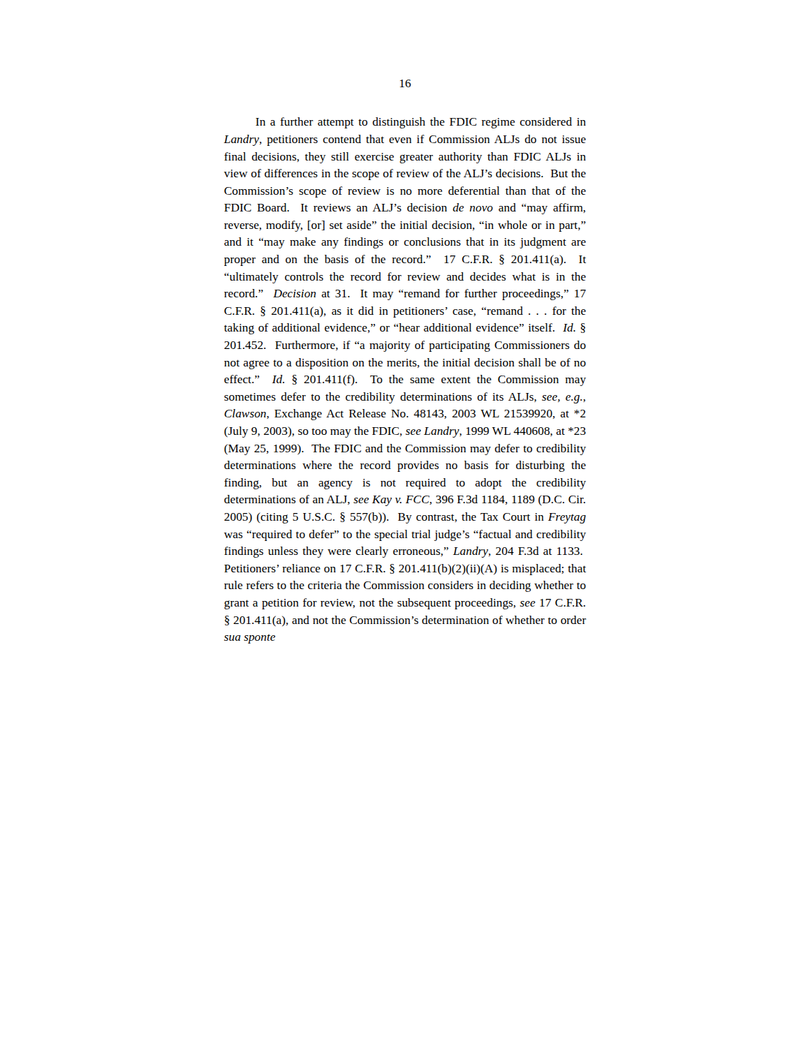16
In a further attempt to distinguish the FDIC regime considered in Landry, petitioners contend that even if Commission ALJs do not issue final decisions, they still exercise greater authority than FDIC ALJs in view of differences in the scope of review of the ALJ’s decisions. But the Commission’s scope of review is no more deferential than that of the FDIC Board. It reviews an ALJ’s decision de novo and “may affirm, reverse, modify, [or] set aside” the initial decision, “in whole or in part,” and it “may make any findings or conclusions that in its judgment are proper and on the basis of the record.” 17 C.F.R. § 201.411(a). It “ultimately controls the record for review and decides what is in the record.” Decision at 31. It may “remand for further proceedings,” 17 C.F.R. § 201.411(a), as it did in petitioners’ case, “remand . . . for the taking of additional evidence,” or “hear additional evidence” itself. Id. § 201.452. Furthermore, if “a majority of participating Commissioners do not agree to a disposition on the merits, the initial decision shall be of no effect.” Id. § 201.411(f). To the same extent the Commission may sometimes defer to the credibility determinations of its ALJs, see, e.g., Clawson, Exchange Act Release No. 48143, 2003 WL 21539920, at *2 (July 9, 2003), so too may the FDIC, see Landry, 1999 WL 440608, at *23 (May 25, 1999). The FDIC and the Commission may defer to credibility determinations where the record provides no basis for disturbing the finding, but an agency is not required to adopt the credibility determinations of an ALJ, see Kay v. FCC, 396 F.3d 1184, 1189 (D.C. Cir. 2005) (citing 5 U.S.C. § 557(b)). By contrast, the Tax Court in Freytag was “required to defer” to the special trial judge’s “factual and credibility findings unless they were clearly erroneous,” Landry, 204 F.3d at 1133. Petitioners’ reliance on 17 C.F.R. § 201.411(b)(2)(ii)(A) is misplaced; that rule refers to the criteria the Commission considers in deciding whether to grant a petition for review, not the subsequent proceedings, see 17 C.F.R. § 201.411(a), and not the Commission’s determination of whether to order sua sponte